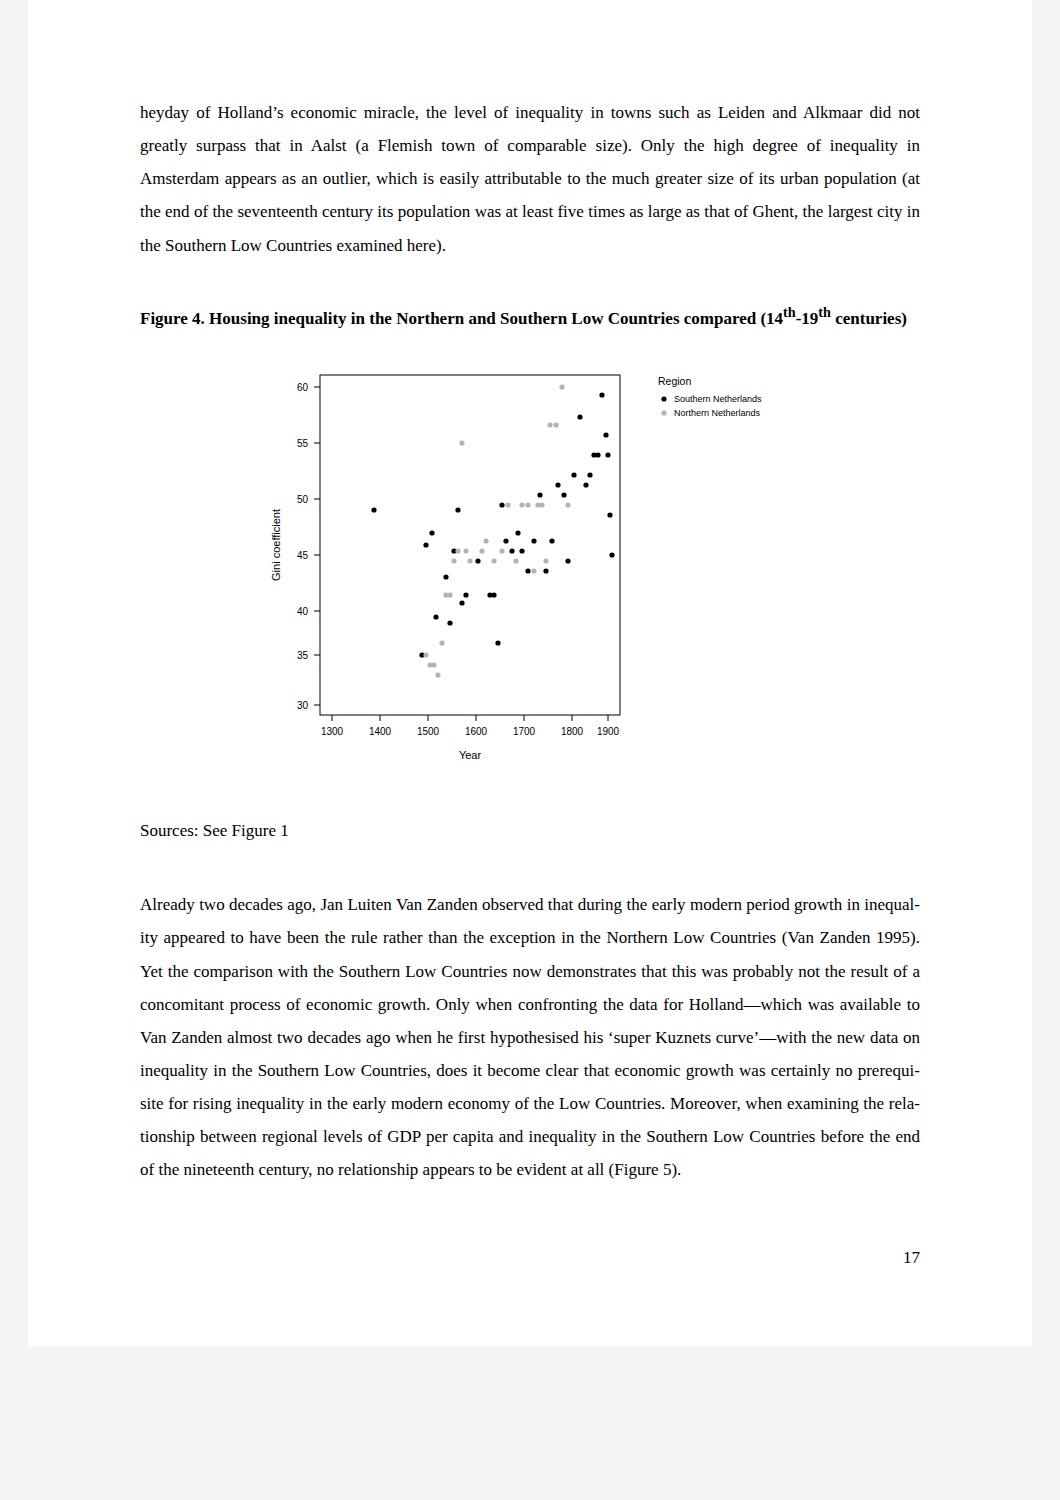heyday of Holland’s economic miracle, the level of inequality in towns such as Leiden and Alkmaar did not greatly surpass that in Aalst (a Flemish town of comparable size). Only the high degree of inequality in Amsterdam appears as an outlier, which is easily attributable to the much greater size of its urban population (at the end of the seventeenth century its population was at least five times as large as that of Ghent, the largest city in the Southern Low Countries examined here).
Figure 4. Housing inequality in the Northern and Southern Low Countries compared (14th-19th centuries)
60 55 50 45 40 35 30 Gini coefficient 1300 1400 1500 1600 1700 1800 1900 Year Region Southern Netherlands Northern Netherlands
Sources: See Figure 1
Already two decades ago, Jan Luiten Van Zanden observed that during the early modern period growth in inequality appeared to have been the rule rather than the exception in the Northern Low Countries (Van Zanden 1995). Yet the comparison with the Southern Low Countries now demonstrates that this was probably not the result of a concomitant process of economic growth. Only when confronting the data for Holland—which was available to Van Zanden almost two decades ago when he first hypothesised his ‘super Kuznets curve’—with the new data on inequality in the Southern Low Countries, does it become clear that economic growth was certainly no prerequisite for rising inequality in the early modern economy of the Low Countries. Moreover, when examining the relationship between regional levels of GDP per capita and inequality in the Southern Low Countries before the end of the nineteenth century, no relationship appears to be evident at all (Figure 5).
17